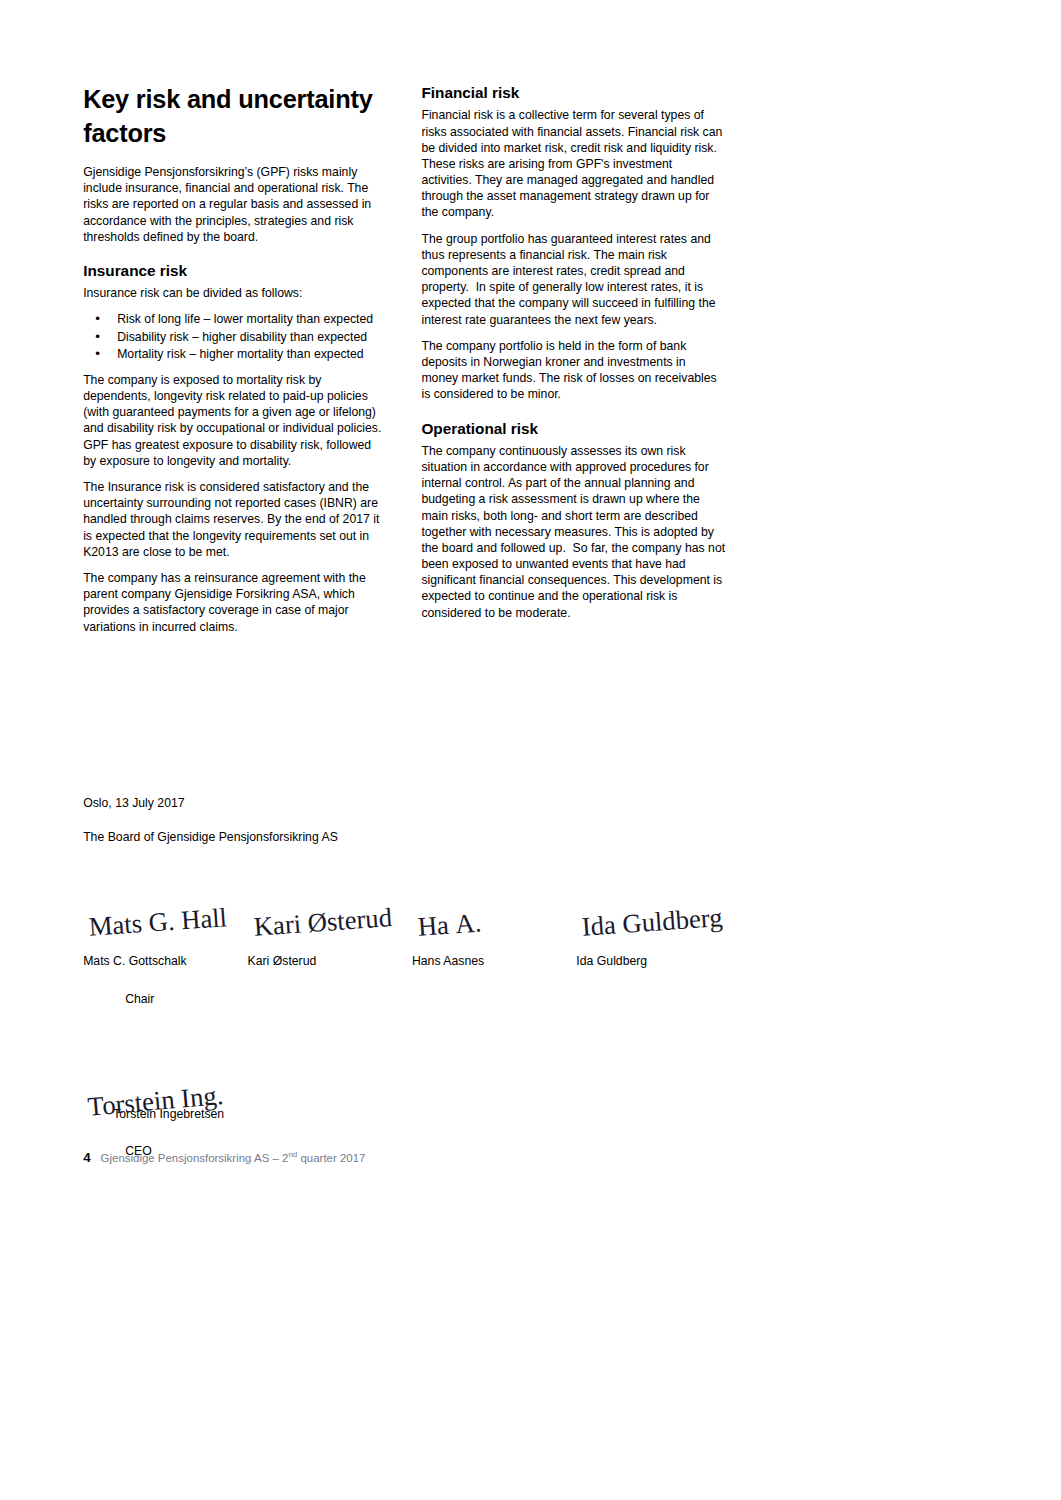Key risk and uncertainty factors
Gjensidige Pensjonsforsikring’s (GPF) risks mainly include insurance, financial and operational risk. The risks are reported on a regular basis and assessed in accordance with the principles, strategies and risk thresholds defined by the board.
Insurance risk
Insurance risk can be divided as follows:
Risk of long life – lower mortality than expected
Disability risk – higher disability than expected
Mortality risk – higher mortality than expected
The company is exposed to mortality risk by dependents, longevity risk related to paid-up policies (with guaranteed payments for a given age or lifelong) and disability risk by occupational or individual policies. GPF has greatest exposure to disability risk, followed by exposure to longevity and mortality.
The Insurance risk is considered satisfactory and the uncertainty surrounding not reported cases (IBNR) are handled through claims reserves. By the end of 2017 it is expected that the longevity requirements set out in K2013 are close to be met.
The company has a reinsurance agreement with the parent company Gjensidige Forsikring ASA, which provides a satisfactory coverage in case of major variations in incurred claims.
Financial risk
Financial risk is a collective term for several types of risks associated with financial assets. Financial risk can be divided into market risk, credit risk and liquidity risk. These risks are arising from GPF's investment activities. They are managed aggregated and handled through the asset management strategy drawn up for the company.
The group portfolio has guaranteed interest rates and thus represents a financial risk. The main risk components are interest rates, credit spread and property. In spite of generally low interest rates, it is expected that the company will succeed in fulfilling the interest rate guarantees the next few years.
The company portfolio is held in the form of bank deposits in Norwegian kroner and investments in money market funds. The risk of losses on receivables is considered to be minor.
Operational risk
The company continuously assesses its own risk situation in accordance with approved procedures for internal control. As part of the annual planning and budgeting a risk assessment is drawn up where the main risks, both long- and short term are described together with necessary measures. This is adopted by the board and followed up. So far, the company has not been exposed to unwanted events that have had significant financial consequences. This development is expected to continue and the operational risk is considered to be moderate.
Oslo, 13 July 2017
The Board of Gjensidige Pensjonsforsikring AS
Mats G. Hall
Mats C. Gottschalk
Chair
Kari Østerud
Kari Østerud
Ha A.
Hans Aasnes
Ida Guldberg
Ida Guldberg
Torstein Ing.
Torstein Ingebretsen
CEO
4 Gjensidige Pensjonsforsikring AS – 2nd quarter 2017